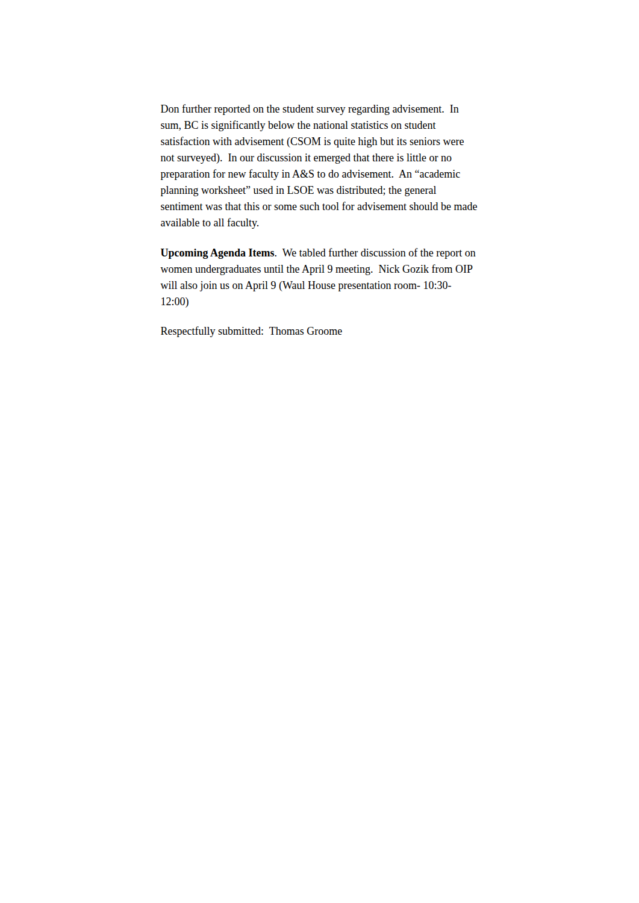Don further reported on the student survey regarding advisement. In sum, BC is significantly below the national statistics on student satisfaction with advisement (CSOM is quite high but its seniors were not surveyed). In our discussion it emerged that there is little or no preparation for new faculty in A&S to do advisement. An “academic planning worksheet” used in LSOE was distributed; the general sentiment was that this or some such tool for advisement should be made available to all faculty.
Upcoming Agenda Items. We tabled further discussion of the report on women undergraduates until the April 9 meeting. Nick Gozik from OIP will also join us on April 9 (Waul House presentation room- 10:30-12:00)
Respectfully submitted: Thomas Groome